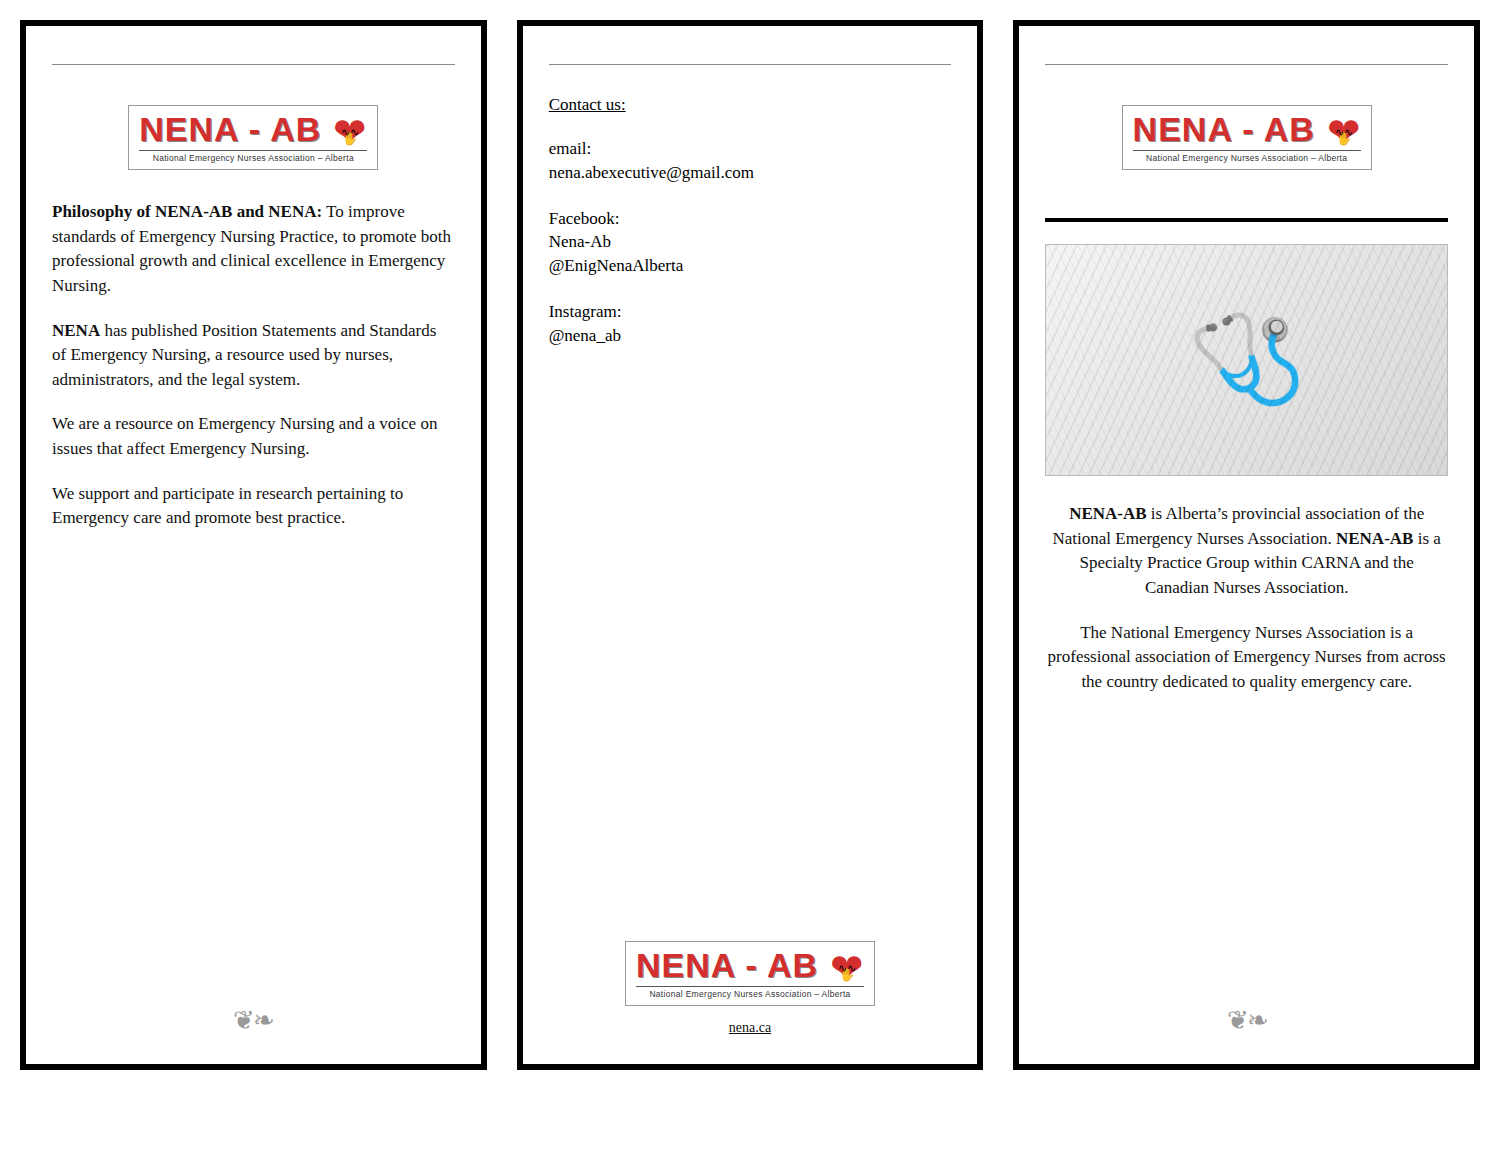NENA - AB ❤∿∿✋
National Emergency Nurses Association – Alberta
Philosophy of NENA-AB and NENA: To improve standards of Emergency Nursing Practice, to promote both professional growth and clinical excellence in Emergency Nursing.
NENA has published Position Statements and Standards of Emergency Nursing, a resource used by nurses, administrators, and the legal system.
We are a resource on Emergency Nursing and a voice on issues that affect Emergency Nursing.
We support and participate in research pertaining to Emergency care and promote best practice.
❦❧
Contact us:
email:
nena.abexecutive@gmail.com
Facebook:
Nena-Ab
@EnigNenaAlberta
Instagram:
@nena_ab
NENA - AB ❤∿∿✋
National Emergency Nurses Association – Alberta
nena.ca
NENA - AB ❤∿∿✋
National Emergency Nurses Association – Alberta
🩺
NENA-AB is Alberta’s provincial association of the National Emergency Nurses Association. NENA-AB is a Specialty Practice Group within CARNA and the Canadian Nurses Association.
The National Emergency Nurses Association is a professional association of Emergency Nurses from across the country dedicated to quality emergency care.
❦❧